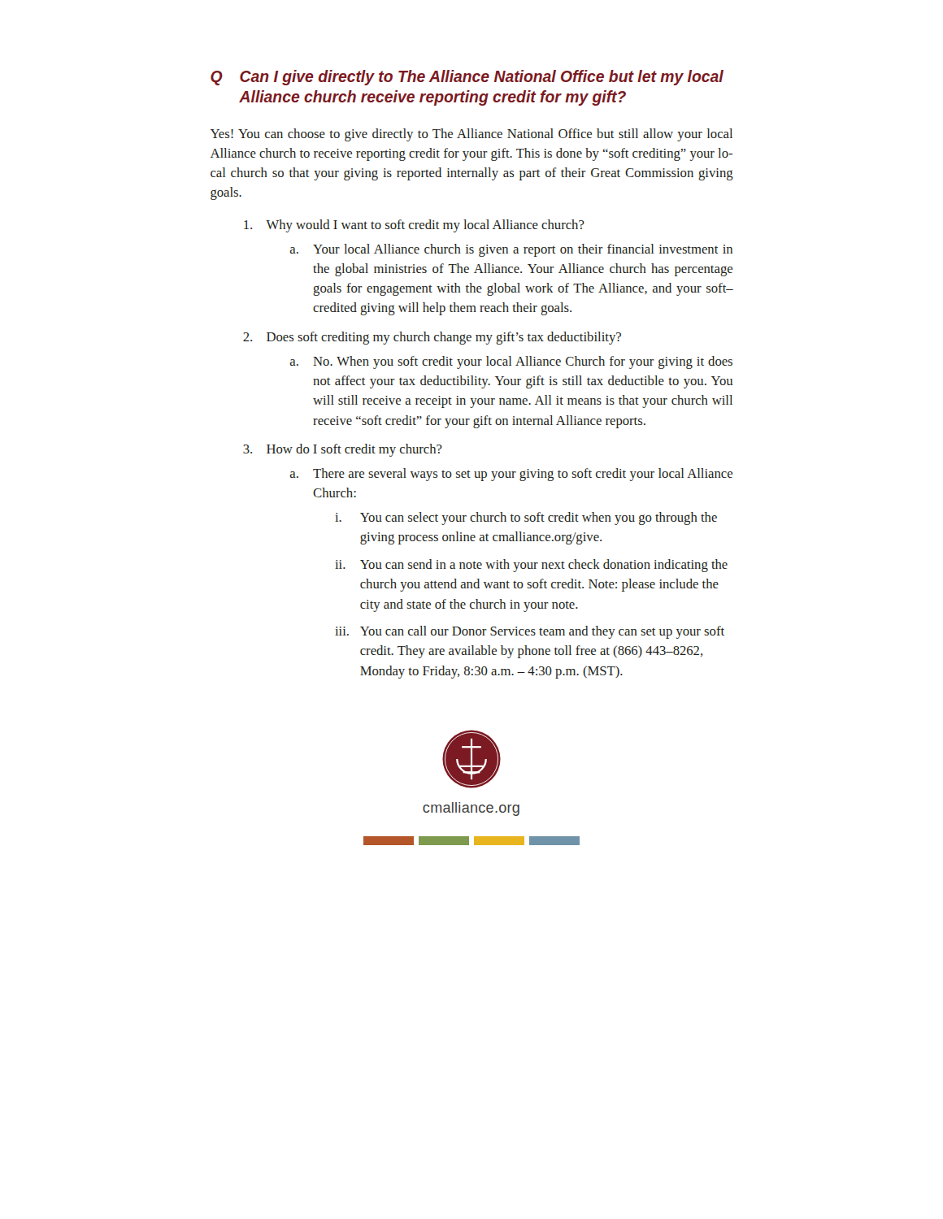Q
Can I give directly to The Alliance National Office but let my local Alliance church receive reporting credit for my gift?
Yes! You can choose to give directly to The Alliance National Office but still allow your local Alliance church to receive reporting credit for your gift. This is done by “soft crediting” your local church so that your giving is reported internally as part of their Great Commission giving goals.
1. Why would I want to soft credit my local Alliance church?
a. Your local Alliance church is given a report on their financial investment in the global ministries of The Alliance. Your Alliance church has percentage goals for engagement with the global work of The Alliance, and your soft–credited giving will help them reach their goals.
2. Does soft crediting my church change my gift’s tax deductibility?
a. No. When you soft credit your local Alliance Church for your giving it does not affect your tax deductibility. Your gift is still tax deductible to you. You will still receive a receipt in your name. All it means is that your church will receive “soft credit” for your gift on internal Alliance reports.
3. How do I soft credit my church?
a. There are several ways to set up your giving to soft credit your local Alliance Church:
i. You can select your church to soft credit when you go through the giving process online at cmalliance.org/give.
ii. You can send in a note with your next check donation indicating the church you attend and want to soft credit. Note: please include the city and state of the church in your note.
iii. You can call our Donor Services team and they can set up your soft credit. They are available by phone toll free at (866) 443–8262, Monday to Friday, 8:30 a.m. – 4:30 p.m. (MST).
®
cmalliance.org